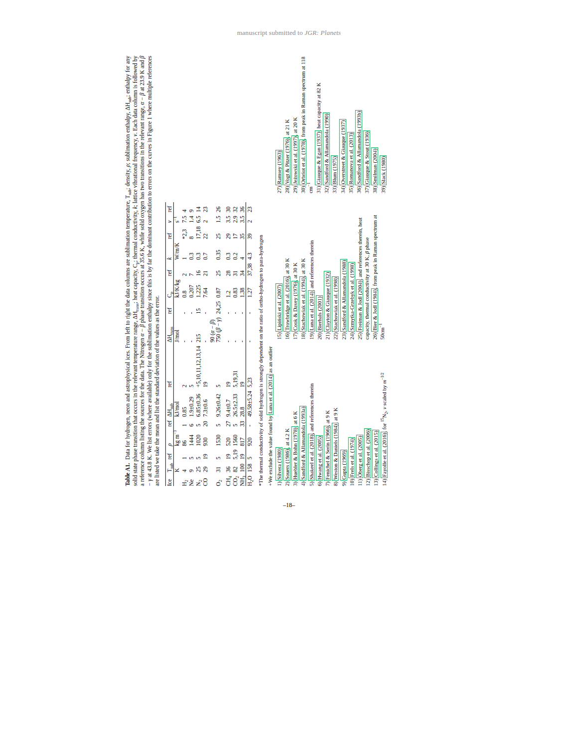manuscript submitted to JGR: Planets
Table A1. Data for hydrogen, neon and astrophysical ices. From left to right the data columns are sublimation temperature, Tsub; density, ρ; sublimation enthalpy, ΔHsub; enthalpy for any solid state phase transition that occurs in the relevant temperature range, ΔHtrans; heat capacity, Cp; thermal conductivity, k; lattice vibrational frequency, ν. Each data column is followed by a reference column listing the sources for the data. The Nitrogen α − β phase transition occurs at 35.6 K, while solid oxygen has two transitions in the relevant range, α − β at 23.9 K and β − γ at 43.8 K. We list errors (where available) only for the sublimation enthalpy since this is by far the dominant contribution to errors on the curves in Figure 1 where multiple references are listed we take the mean and list the standard deviation of the values as the error.
| Ice | T sub | ref | ρ | ref | ΔH sub | ref | ΔH trans | ref | C p | ref | k | ref | ν | ref |
| --- | --- | --- | --- | --- | --- | --- | --- | --- | --- | --- | --- | --- | --- | --- |
| | K | | kg m −3 | | kJ/mol | | J/mol | | kJ/K/kg | | W/m/K | | s −1 | |
| H 2 | 4 | 1 | 86 | 1 | 0.85 | 2 | - | - | 0.8 | 2 | 1 | *2,3 | 7.5 | 4 |
| Ne | 9 | 5 | 1444 | 6 | 1.9±0.29 | 5 | - | - | 0.207 | 7 | 0.3 | 8 | 1.4 | 9 |
| N 2 | 25 | 5 | 1020 | 5 | 6.85±0.36 | +5,10,11,12,13,14 | 215 | 15 | 1.225 | 16 | 0.3 | 17,18 | 6.5 | 14 |
| CO | 29 | 19 | 930 | 20 | 7.3±0.6 | 19 | - | - | 7.64 | 21 | 0.7 | 22 | 2 | 23 |
| O 2 | 31 | 5 | 1530 | 5 | 9.26±0.42 | 5 | 90 ( α − β ) 750 ( β − γ ) | 24,25 | 0.87 | 25 | 0.35 | 25 | 1.5 | 26 |
| CH 4 | 36 | 19 | 520 | 27 | 9.4±0.7 | 19 | - | - | 1.2 | 28 | 0.3 | 29 | 3.5 | 30 |
| CO 2 | 82 | 5,19 | 1560 | 5 | 26.5±2.33 | 5,19,31 | - | - | 0.83 | 31 | 0.2 | 17 | 2.9 | 32 |
| NH 3 | 100 | 19 | 817 | 33 | 28.8 | 19 | - | - | 1.38 | 34 | 4 | 35 | 3.5 | 36 |
| H 2 O | 158 | 5 | 920 | - | 49.58±5.24 | 5,23 | - | - | 1.27 | 37,38 | 4.3 | 39 | 2 | 23 |
*The thermal conductivity of solid hydrogen is strongly dependent on the ratio of ortho-hydrogen to para-hydrogen
+We exclude the value found by Luna et al. (2014) as an outlier
1) Silvera (1980)
2) Souers (1986), at 4.2 K
3) Huebler & Bohn (1978), at 6 K
4) Sandford & Allamandola (1993a)
5) Shakeel et al. (2018), and references therein
6) Hwang et al. (2005)
7) Fenichel & Serin (1966), at 9 K
8) Weston & Daniels (1984), at 9 K
9) Gupta (1969)
10) Frels et al. (1974)
11) Öberg et al. (2005)
12) Bisschop et al. (2006)
13) Collings et al. (2015)
14) Fayolle et al. (2016), for 15N2, ν scaled by m−1/2
15) Lipiński et al. (2007)
16) Trowbridge et al. (2016), at 30 K
17) Cook & Davey (1976), at 30 K
18) Stachowiak et al. (1994), at 30 K
19) Luna et al. (2014), and references therein
20) Bierhals (2001)
21) Clayton & Giauque (1932)
22) Stachowiak et al. (1998)
23) Sandford & Allamandola (1988)
24) Szmytka-Grzebyk et al. (1998)
25) Freiman & Jodl (2004), and references therein, heat capacity, thermal conductivity at 30 K, β phase
26) Bier & Jodl (1984), from peak in Raman spectrum at 50cm−1
27) Ramsey (1963)
28) Vogt & Pitzer (1976), at 21 K
29) Jeżowski et al. (1997), at 20 K
30) Orbriot et al. (1978), from peak in Raman spectrum at 118 cm−1
31) Giauque & Egan (1937), heat capacity at 82 K
32) Sandford & Allamandola (1990)
33) Blum (1975)
34) Overstreet & Giauque (1937)
35) Romanova et al. (2013)
36) Sandford & Allamandola (1993b)
37) Giauque & Stout (1936)
38) Smilman (2004)
39) Slack (1980)
–18–